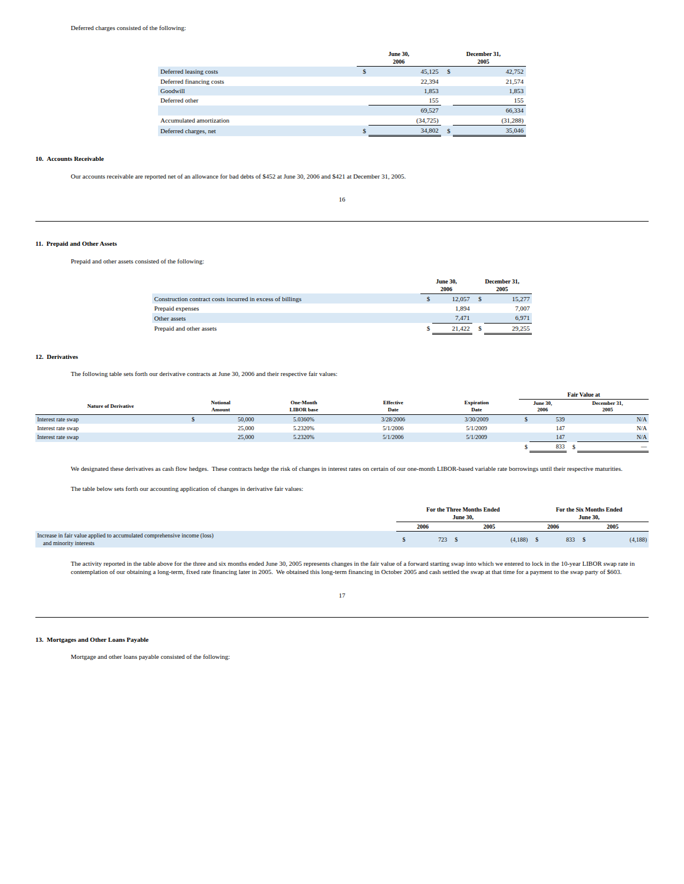Deferred charges consisted of the following:
| | June 30, 2006 | December 31, 2005 |
| Deferred leasing costs | $ | 45,125 | $ | 42,752 |
| Deferred financing costs | | 22,394 | | 21,574 |
| Goodwill | | 1,853 | | 1,853 |
| Deferred other | | 155 | | 155 |
| | | 69,527 | | 66,334 |
| Accumulated amortization | | (34,725) | | (31,288) |
| Deferred charges, net | $ | 34,802 | $ | 35,046 |
10. Accounts Receivable
Our accounts receivable are reported net of an allowance for bad debts of $452 at June 30, 2006 and $421 at December 31, 2005.
16
11. Prepaid and Other Assets
Prepaid and other assets consisted of the following:
| | June 30, 2006 | December 31, 2005 |
| Construction contract costs incurred in excess of billings | $ | 12,057 | $ | 15,277 |
| Prepaid expenses | | 1,894 | | 7,007 |
| Other assets | | 7,471 | | 6,971 |
| Prepaid and other assets | $ | 21,422 | $ | 29,255 |
12. Derivatives
The following table sets forth our derivative contracts at June 30, 2006 and their respective fair values:
| | Fair Value at |
| Nature of Derivative | Notional Amount | One-Month LIBOR base | Effective Date | Expiration Date | June 30, 2006 | December 31, 2005 |
| Interest rate swap | $ | 50,000 | 5.0360% | 3/28/2006 | 3/30/2009 | $ | 539 | | N/A |
| Interest rate swap | | 25,000 | 5.2320% | 5/1/2006 | 5/1/2009 | | 147 | | N/A |
| Interest rate swap | | 25,000 | 5.2320% | 5/1/2006 | 5/1/2009 | | 147 | | N/A |
| | $ | 833 | $ | — |
We designated these derivatives as cash flow hedges. These contracts hedge the risk of changes in interest rates on certain of our one-month LIBOR-based variable rate borrowings until their respective maturities.
The table below sets forth our accounting application of changes in derivative fair values:
| | For the Three Months Ended June 30, | For the Six Months Ended June 30, |
| | 2006 | 2005 | 2006 | 2005 |
| Increase in fair value applied to accumulated comprehensive income (loss) and minority interests | $ | 723 | $ | (4,188) | $ | 833 | $ | (4,188) |
The activity reported in the table above for the three and six months ended June 30, 2005 represents changes in the fair value of a forward starting swap into which we entered to lock in the 10-year LIBOR swap rate in contemplation of our obtaining a long-term, fixed rate financing later in 2005. We obtained this long-term financing in October 2005 and cash settled the swap at that time for a payment to the swap party of $603.
17
13. Mortgages and Other Loans Payable
Mortgage and other loans payable consisted of the following: